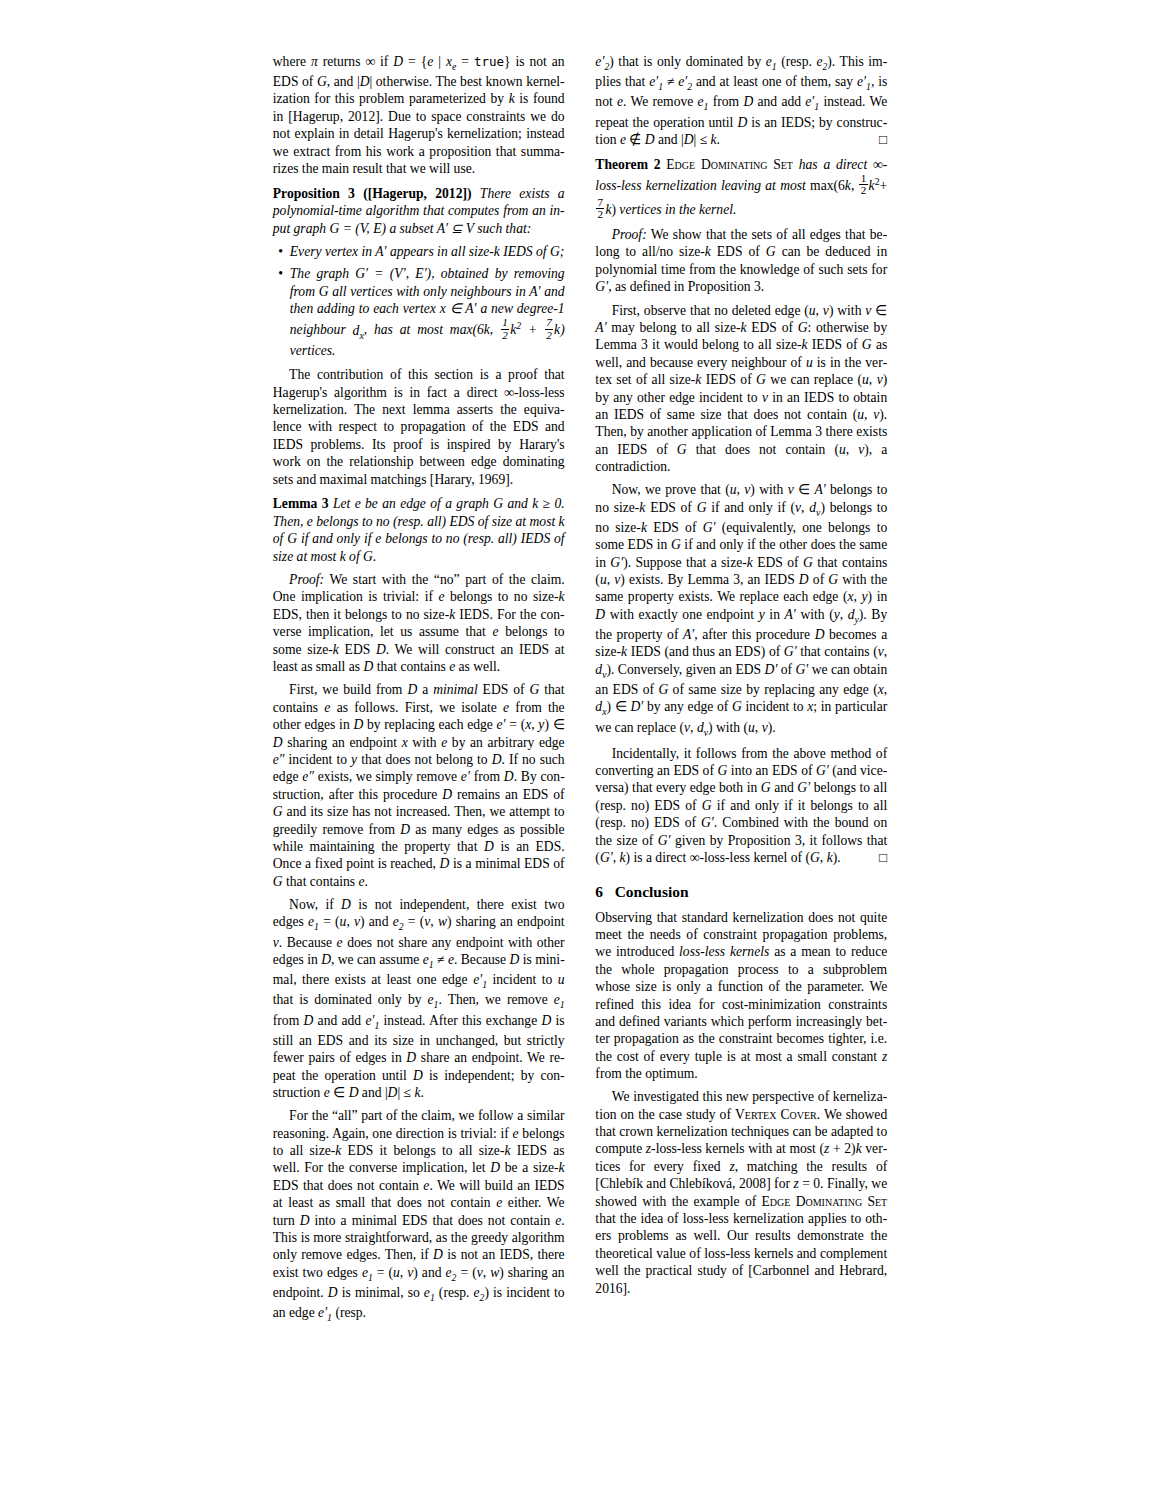where π returns ∞ if D = {e | xe = true} is not an EDS of G, and |D| otherwise. The best known kernelization for this problem parameterized by k is found in [Hagerup, 2012]. Due to space constraints we do not explain in detail Hagerup's kernelization; instead we extract from his work a proposition that summarizes the main result that we will use.
Proposition 3 ([Hagerup, 2012]) There exists a polynomial-time algorithm that computes from an input graph G = (V, E) a subset A′ ⊆ V such that:
Every vertex in A′ appears in all size-k IEDS of G;
The graph G′ = (V′, E′), obtained by removing from G all vertices with only neighbours in A′ and then adding to each vertex x ∈ A′ a new degree-1 neighbour dx, has at most max(6k, 12 k2 + 72 k) vertices.
The contribution of this section is a proof that Hagerup's algorithm is in fact a direct ∞-loss-less kernelization. The next lemma asserts the equivalence with respect to propagation of the EDS and IEDS problems. Its proof is inspired by Harary's work on the relationship between edge dominating sets and maximal matchings [Harary, 1969].
Lemma 3 Let e be an edge of a graph G and k ≥ 0. Then, e belongs to no (resp. all) EDS of size at most k of G if and only if e belongs to no (resp. all) IEDS of size at most k of G.
Proof: We start with the “no” part of the claim. One implication is trivial: if e belongs to no size-k EDS, then it belongs to no size-k IEDS. For the converse implication, let us assume that e belongs to some size-k EDS D. We will construct an IEDS at least as small as D that contains e as well.
First, we build from D a minimal EDS of G that contains e as follows. First, we isolate e from the other edges in D by replacing each edge e′ = (x, y) ∈ D sharing an endpoint x with e by an arbitrary edge e″ incident to y that does not belong to D. If no such edge e″ exists, we simply remove e′ from D. By construction, after this procedure D remains an EDS of G and its size has not increased. Then, we attempt to greedily remove from D as many edges as possible while maintaining the property that D is an EDS. Once a fixed point is reached, D is a minimal EDS of G that contains e.
Now, if D is not independent, there exist two edges e1 = (u, v) and e2 = (v, w) sharing an endpoint v. Because e does not share any endpoint with other edges in D, we can assume e1 ≠ e. Because D is minimal, there exists at least one edge e′1 incident to u that is dominated only by e1. Then, we remove e1 from D and add e′1 instead. After this exchange D is still an EDS and its size in unchanged, but strictly fewer pairs of edges in D share an endpoint. We repeat the operation until D is independent; by construction e ∈ D and |D| ≤ k.
For the “all” part of the claim, we follow a similar reasoning. Again, one direction is trivial: if e belongs to all size-k EDS it belongs to all size-k IEDS as well. For the converse implication, let D be a size-k EDS that does not contain e. We will build an IEDS at least as small that does not contain e either. We turn D into a minimal EDS that does not contain e. This is more straightforward, as the greedy algorithm only remove edges. Then, if D is not an IEDS, there exist two edges e1 = (u, v) and e2 = (v, w) sharing an endpoint. D is minimal, so e1 (resp. e2) is incident to an edge e′1 (resp.
e′2) that is only dominated by e1 (resp. e2). This implies that e′1 ≠ e′2 and at least one of them, say e′1, is not e. We remove e1 from D and add e′1 instead. We repeat the operation until D is an IEDS; by construction e ∉ D and |D| ≤ k. □
Theorem 2 Edge Dominating Set has a direct ∞-loss-less kernelization leaving at most max(6k, 12 k2+72 k) vertices in the kernel.
Proof: We show that the sets of all edges that belong to all/no size-k EDS of G can be deduced in polynomial time from the knowledge of such sets for G′, as defined in Proposition 3.
First, observe that no deleted edge (u, v) with v ∈ A′ may belong to all size-k EDS of G: otherwise by Lemma 3 it would belong to all size-k IEDS of G as well, and because every neighbour of u is in the vertex set of all size-k IEDS of G we can replace (u, v) by any other edge incident to v in an IEDS to obtain an IEDS of same size that does not contain (u, v). Then, by another application of Lemma 3 there exists an IEDS of G that does not contain (u, v), a contradiction.
Now, we prove that (u, v) with v ∈ A′ belongs to no size-k EDS of G if and only if (v, dv) belongs to no size-k EDS of G′ (equivalently, one belongs to some EDS in G if and only if the other does the same in G′). Suppose that a size-k EDS of G that contains (u, v) exists. By Lemma 3, an IEDS D of G with the same property exists. We replace each edge (x, y) in D with exactly one endpoint y in A′ with (y, dy). By the property of A′, after this procedure D becomes a size-k IEDS (and thus an EDS) of G′ that contains (v, dv). Conversely, given an EDS D′ of G′ we can obtain an EDS of G of same size by replacing any edge (x, dx) ∈ D′ by any edge of G incident to x; in particular we can replace (v, dv) with (u, v).
Incidentally, it follows from the above method of converting an EDS of G into an EDS of G′ (and vice-versa) that every edge both in G and G′ belongs to all (resp. no) EDS of G if and only if it belongs to all (resp. no) EDS of G′. Combined with the bound on the size of G′ given by Proposition 3, it follows that (G′, k) is a direct ∞-loss-less kernel of (G, k).□
6 Conclusion
Observing that standard kernelization does not quite meet the needs of constraint propagation problems, we introduced loss-less kernels as a mean to reduce the whole propagation process to a subproblem whose size is only a function of the parameter. We refined this idea for cost-minimization constraints and defined variants which perform increasingly better propagation as the constraint becomes tighter, i.e. the cost of every tuple is at most a small constant z from the optimum.
We investigated this new perspective of kernelization on the case study of Vertex Cover. We showed that crown kernelization techniques can be adapted to compute z-loss-less kernels with at most (z + 2)k vertices for every fixed z, matching the results of [Chlebík and Chlebíková, 2008] for z = 0. Finally, we showed with the example of Edge Dominating Set that the idea of loss-less kernelization applies to others problems as well. Our results demonstrate the theoretical value of loss-less kernels and complement well the practical study of [Carbonnel and Hebrard, 2016].